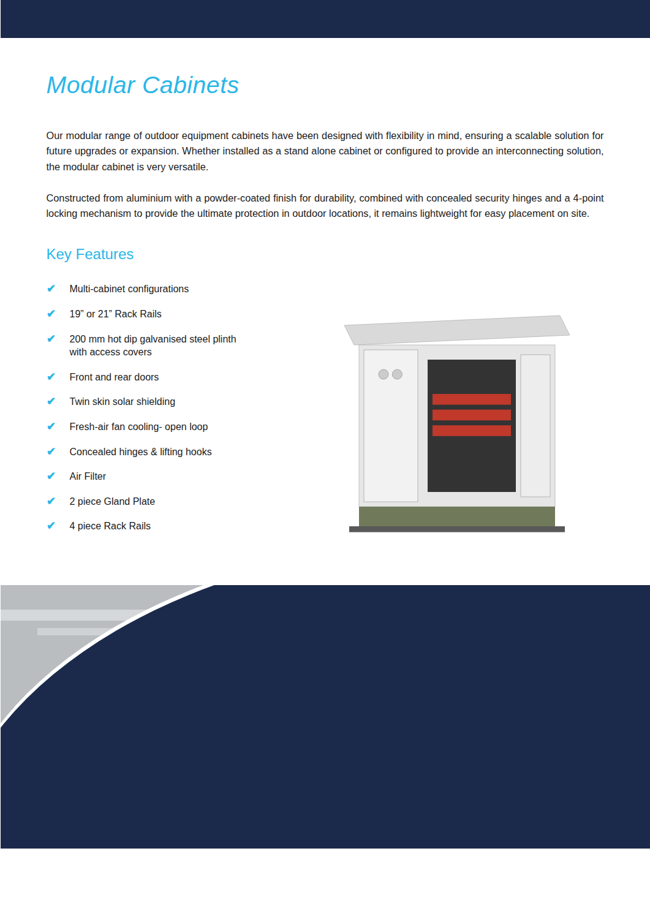Modular Cabinets
Our modular range of outdoor equipment cabinets have been designed with flexibility in mind, ensuring a scalable solution for future upgrades or expansion. Whether installed as a stand alone cabinet or configured to provide an interconnecting solution, the modular cabinet is very versatile.
Constructed from aluminium with a powder-coated finish for durability, combined with concealed security hinges and a 4-point locking mechanism to provide the ultimate protection in outdoor locations, it remains lightweight for easy placement on site.
Key Features
Multi-cabinet configurations
19” or 21” Rack Rails
200 mm hot dip galvanised steel plinth with access covers
Front and rear doors
Twin skin solar shielding
Fresh-air fan cooling- open loop
Concealed hinges & lifting hooks
Air Filter
2 piece Gland Plate
4 piece Rack Rails